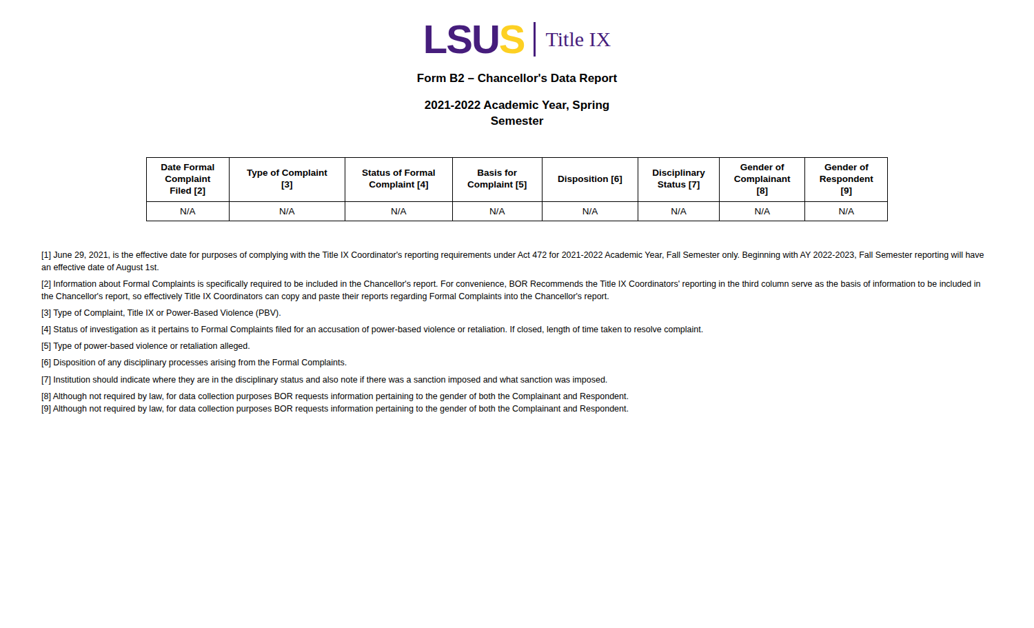LS US Title IX
Form B2 – Chancellor's Data Report
2021-2022 Academic Year, Spring
Semester
| Date Formal Complaint Filed [2] | Type of Complaint [3] | Status of Formal Complaint [4] | Basis for Complaint [5] | Disposition [6] | Disciplinary Status [7] | Gender of Complainant [8] | Gender of Respondent [9] |
| --- | --- | --- | --- | --- | --- | --- | --- |
| N/A | N/A | N/A | N/A | N/A | N/A | N/A | N/A |
[1] June 29, 2021, is the effective date for purposes of complying with the Title IX Coordinator's reporting requirements under Act 472 for 2021-2022 Academic Year, Fall Semester only. Beginning with AY 2022-2023, Fall Semester reporting will have an effective date of August 1st.
[2] Information about Formal Complaints is specifically required to be included in the Chancellor's report. For convenience, BOR Recommends the Title IX Coordinators' reporting in the third column serve as the basis of information to be included in the Chancellor's report, so effectively Title IX Coordinators can copy and paste their reports regarding Formal Complaints into the Chancellor's report.
[3] Type of Complaint, Title IX or Power-Based Violence (PBV).
[4] Status of investigation as it pertains to Formal Complaints filed for an accusation of power-based violence or retaliation. If closed, length of time taken to resolve complaint.
[5] Type of power-based violence or retaliation alleged.
[6] Disposition of any disciplinary processes arising from the Formal Complaints.
[7] Institution should indicate where they are in the disciplinary status and also note if there was a sanction imposed and what sanction was imposed.
[8] Although not required by law, for data collection purposes BOR requests information pertaining to the gender of both the Complainant and Respondent.
[9] Although not required by law, for data collection purposes BOR requests information pertaining to the gender of both the Complainant and Respondent.